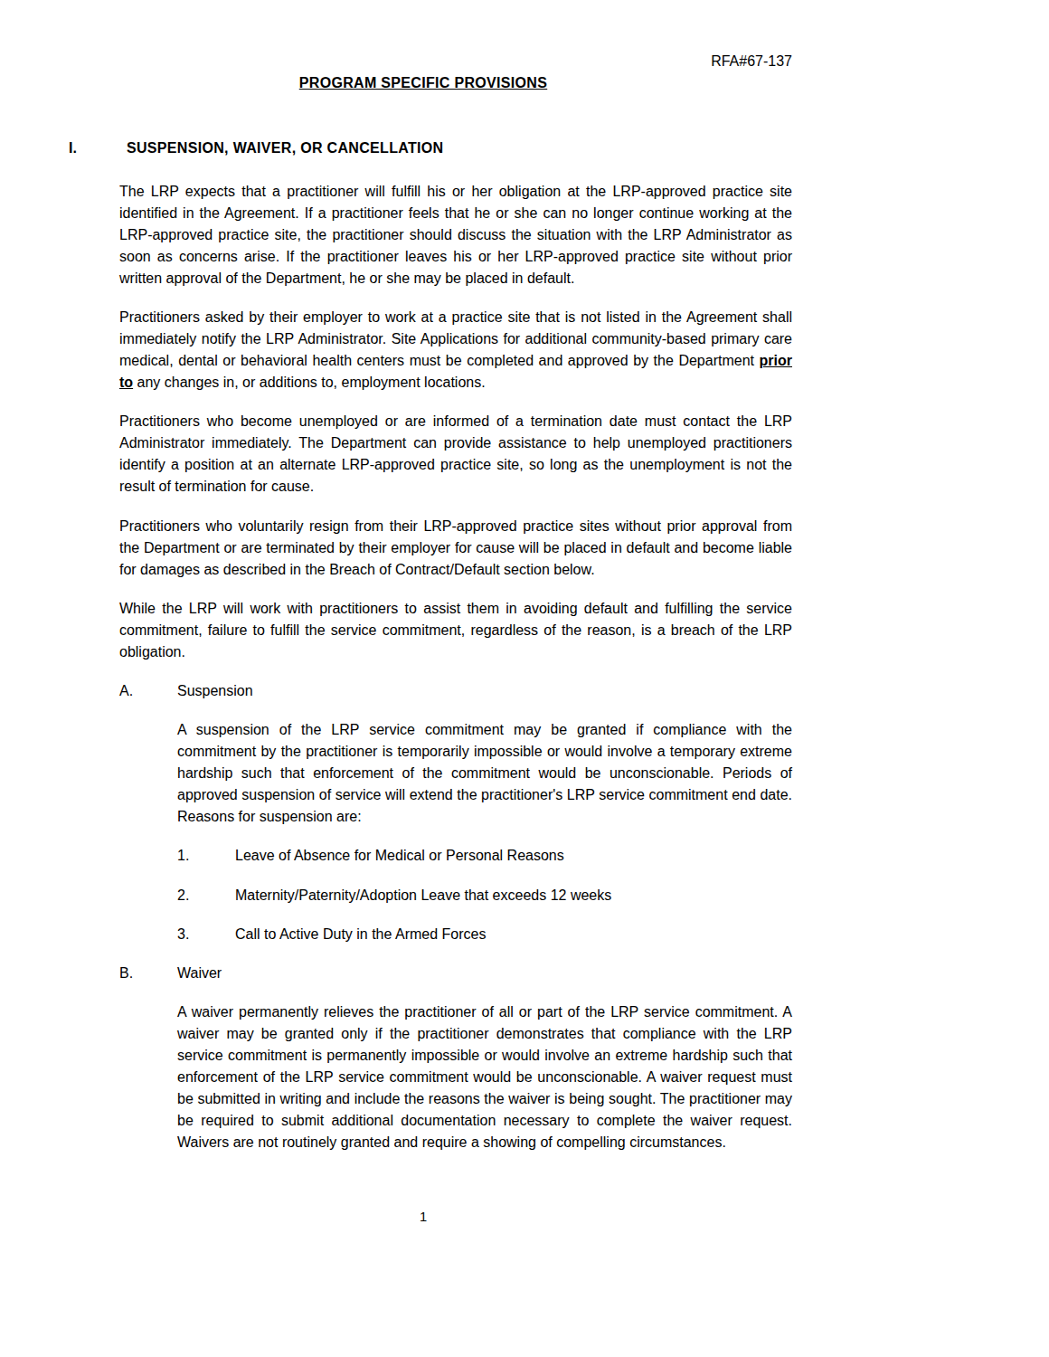RFA#67-137
PROGRAM SPECIFIC PROVISIONS
I. Suspension, Waiver, or Cancellation
The LRP expects that a practitioner will fulfill his or her obligation at the LRP-approved practice site identified in the Agreement. If a practitioner feels that he or she can no longer continue working at the LRP-approved practice site, the practitioner should discuss the situation with the LRP Administrator as soon as concerns arise. If the practitioner leaves his or her LRP-approved practice site without prior written approval of the Department, he or she may be placed in default.
Practitioners asked by their employer to work at a practice site that is not listed in the Agreement shall immediately notify the LRP Administrator. Site Applications for additional community-based primary care medical, dental or behavioral health centers must be completed and approved by the Department prior to any changes in, or additions to, employment locations.
Practitioners who become unemployed or are informed of a termination date must contact the LRP Administrator immediately. The Department can provide assistance to help unemployed practitioners identify a position at an alternate LRP-approved practice site, so long as the unemployment is not the result of termination for cause.
Practitioners who voluntarily resign from their LRP-approved practice sites without prior approval from the Department or are terminated by their employer for cause will be placed in default and become liable for damages as described in the Breach of Contract/Default section below.
While the LRP will work with practitioners to assist them in avoiding default and fulfilling the service commitment, failure to fulfill the service commitment, regardless of the reason, is a breach of the LRP obligation.
A. Suspension
A suspension of the LRP service commitment may be granted if compliance with the commitment by the practitioner is temporarily impossible or would involve a temporary extreme hardship such that enforcement of the commitment would be unconscionable. Periods of approved suspension of service will extend the practitioner's LRP service commitment end date. Reasons for suspension are:
1. Leave of Absence for Medical or Personal Reasons
2. Maternity/Paternity/Adoption Leave that exceeds 12 weeks
3. Call to Active Duty in the Armed Forces
B. Waiver
A waiver permanently relieves the practitioner of all or part of the LRP service commitment. A waiver may be granted only if the practitioner demonstrates that compliance with the LRP service commitment is permanently impossible or would involve an extreme hardship such that enforcement of the LRP service commitment would be unconscionable. A waiver request must be submitted in writing and include the reasons the waiver is being sought. The practitioner may be required to submit additional documentation necessary to complete the waiver request. Waivers are not routinely granted and require a showing of compelling circumstances.
1